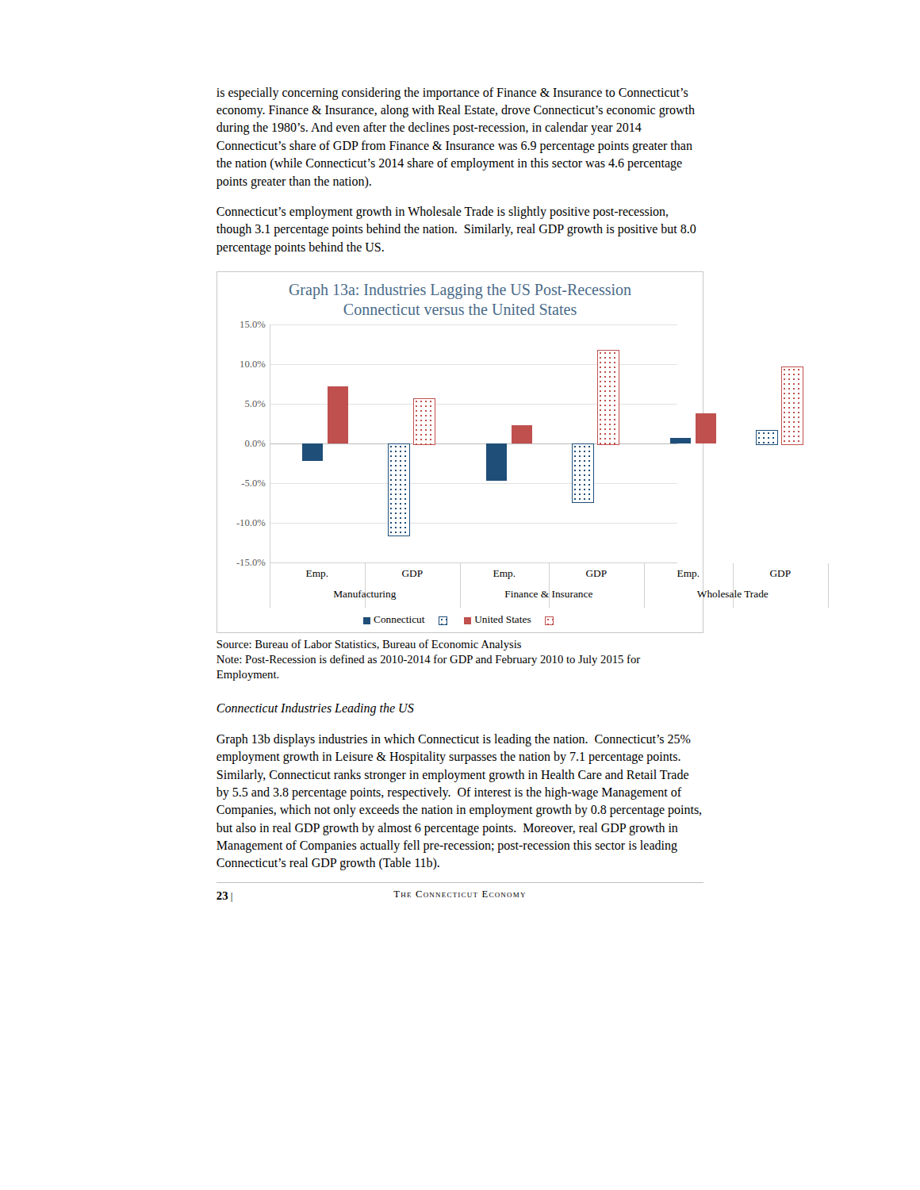is especially concerning considering the importance of Finance & Insurance to Connecticut’s economy. Finance & Insurance, along with Real Estate, drove Connecticut’s economic growth during the 1980’s. And even after the declines post-recession, in calendar year 2014 Connecticut’s share of GDP from Finance & Insurance was 6.9 percentage points greater than the nation (while Connecticut’s 2014 share of employment in this sector was 4.6 percentage points greater than the nation).
Connecticut’s employment growth in Wholesale Trade is slightly positive post-recession, though 3.1 percentage points behind the nation. Similarly, real GDP growth is positive but 8.0 percentage points behind the US.
Graph 13a: Industries Lagging the US Post-Recession
Connecticut versus the United States
15.0%
10.0%
5.0%
0.0%
-5.0%
-10.0%
-15.0%
Emp.
GDP
Emp.
GDP
Emp.
GDP
Manufacturing
Finance & Insurance
Wholesale Trade
Connecticut United States
Source: Bureau of Labor Statistics, Bureau of Economic Analysis
Note: Post-Recession is defined as 2010-2014 for GDP and February 2010 to July 2015 for Employment.
Connecticut Industries Leading the US
Graph 13b displays industries in which Connecticut is leading the nation. Connecticut’s 25% employment growth in Leisure & Hospitality surpasses the nation by 7.1 percentage points. Similarly, Connecticut ranks stronger in employment growth in Health Care and Retail Trade by 5.5 and 3.8 percentage points, respectively. Of interest is the high-wage Management of Companies, which not only exceeds the nation in employment growth by 0.8 percentage points, but also in real GDP growth by almost 6 percentage points. Moreover, real GDP growth in Management of Companies actually fell pre-recession; post-recession this sector is leading Connecticut’s real GDP growth (Table 11b).
23 | The Connecticut Economy